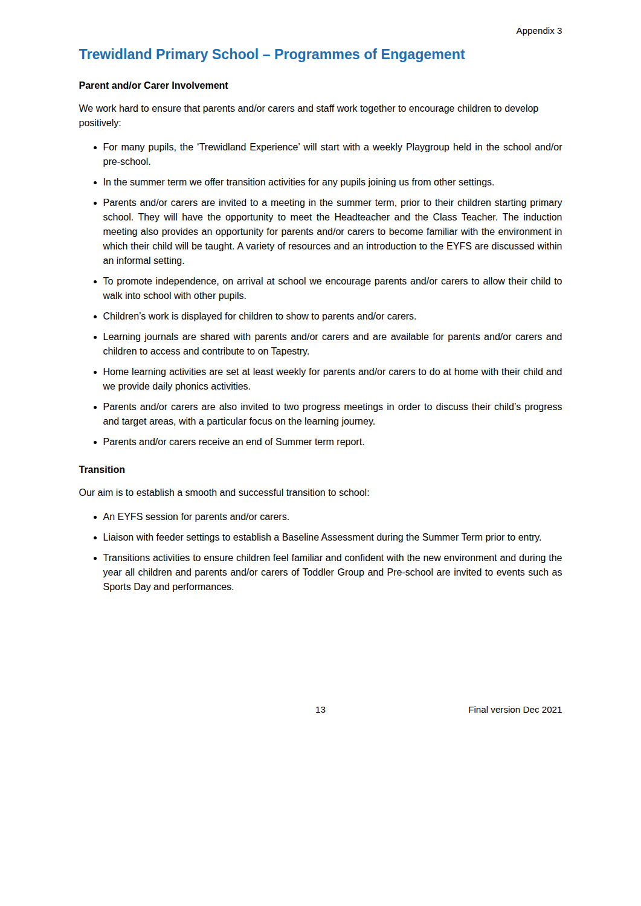Appendix 3
Trewidland Primary School – Programmes of Engagement
Parent and/or Carer Involvement
We work hard to ensure that parents and/or carers and staff work together to encourage children to develop positively:
For many pupils, the ‘Trewidland Experience’ will start with a weekly Playgroup held in the school and/or pre-school.
In the summer term we offer transition activities for any pupils joining us from other settings.
Parents and/or carers are invited to a meeting in the summer term, prior to their children starting primary school. They will have the opportunity to meet the Headteacher and the Class Teacher. The induction meeting also provides an opportunity for parents and/or carers to become familiar with the environment in which their child will be taught. A variety of resources and an introduction to the EYFS are discussed within an informal setting.
To promote independence, on arrival at school we encourage parents and/or carers to allow their child to walk into school with other pupils.
Children’s work is displayed for children to show to parents and/or carers.
Learning journals are shared with parents and/or carers and are available for parents and/or carers and children to access and contribute to on Tapestry.
Home learning activities are set at least weekly for parents and/or carers to do at home with their child and we provide daily phonics activities.
Parents and/or carers are also invited to two progress meetings in order to discuss their child’s progress and target areas, with a particular focus on the learning journey.
Parents and/or carers receive an end of Summer term report.
Transition
Our aim is to establish a smooth and successful transition to school:
An EYFS session for parents and/or carers.
Liaison with feeder settings to establish a Baseline Assessment during the Summer Term prior to entry.
Transitions activities to ensure children feel familiar and confident with the new environment and during the year all children and parents and/or carers of Toddler Group and Pre-school are invited to events such as Sports Day and performances.
13 Final version Dec 2021